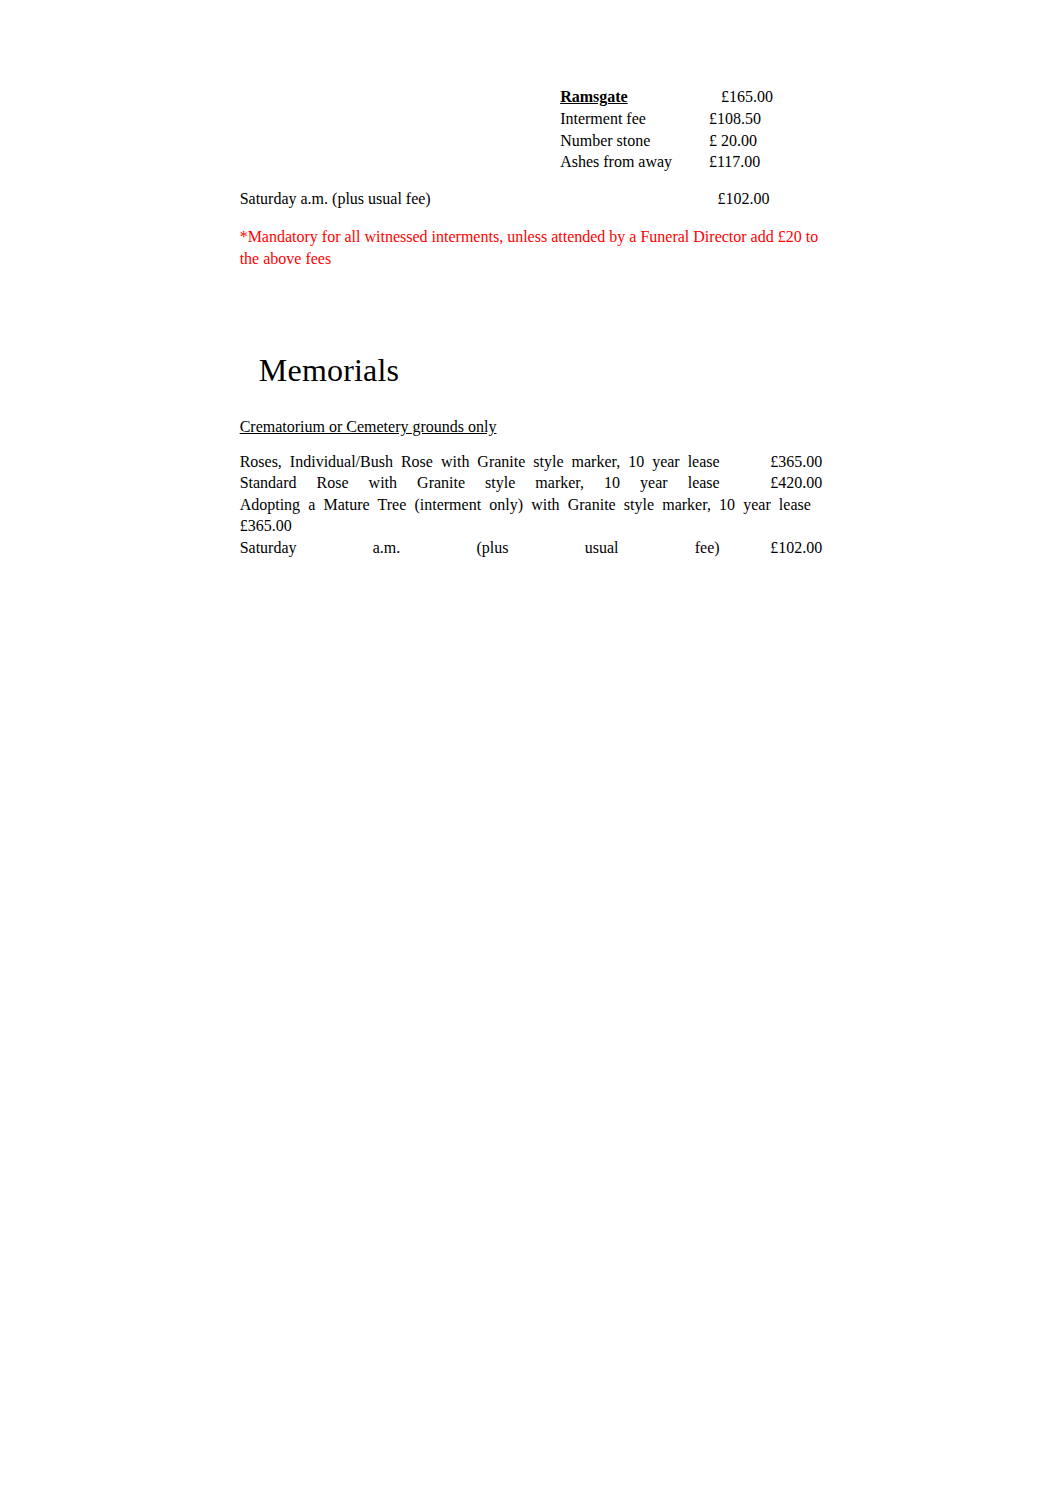Ramsgate £165.00
Interment fee£108.50
Number stone£ 20.00
Ashes from away£117.00
Saturday a.m. (plus usual fee) £102.00
*Mandatory for all witnessed interments, unless attended by a Funeral Director add £20 to the above fees
Memorials
Crematorium or Cemetery grounds only
| Roses, Individual/Bush Rose with Granite style marker, 10 year lease | £365.00 |
| Standard Rose with Granite style marker, 10 year lease | £420.00 |
| Adopting a Mature Tree (interment only) with Granite style marker, 10 year lease £365.00 |
| Saturday a.m. (plus usual fee) | £102.00 |